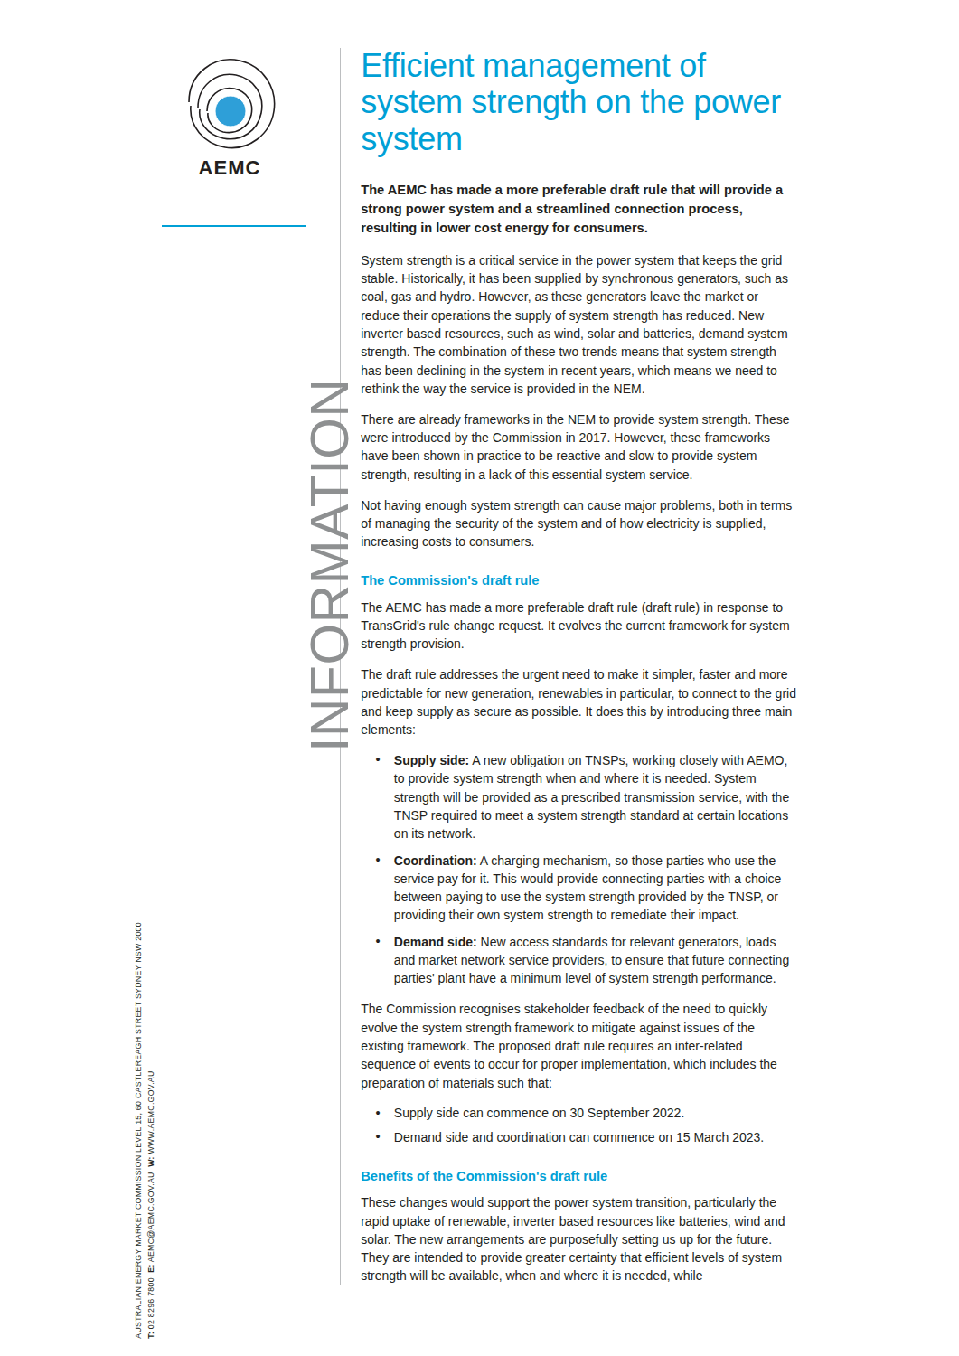AEMC
INFORMATION
AUSTRALIAN ENERGY MARKET COMMISSION LEVEL 15, 60 CASTLEREAGH STREET SYDNEY NSW 2000
T: 02 8296 7800 E: AEMC@AEMC.GOV.AU W: WWW.AEMC.GOV.AU
Efficient management of system strength on the power system
The AEMC has made a more preferable draft rule that will provide a strong power system and a streamlined connection process, resulting in lower cost energy for consumers.
System strength is a critical service in the power system that keeps the grid stable. Historically, it has been supplied by synchronous generators, such as coal, gas and hydro. However, as these generators leave the market or reduce their operations the supply of system strength has reduced. New inverter based resources, such as wind, solar and batteries, demand system strength. The combination of these two trends means that system strength has been declining in the system in recent years, which means we need to rethink the way the service is provided in the NEM.
There are already frameworks in the NEM to provide system strength. These were introduced by the Commission in 2017. However, these frameworks have been shown in practice to be reactive and slow to provide system strength, resulting in a lack of this essential system service.
Not having enough system strength can cause major problems, both in terms of managing the security of the system and of how electricity is supplied, increasing costs to consumers.
The Commission's draft rule
The AEMC has made a more preferable draft rule (draft rule) in response to TransGrid's rule change request. It evolves the current framework for system strength provision.
The draft rule addresses the urgent need to make it simpler, faster and more predictable for new generation, renewables in particular, to connect to the grid and keep supply as secure as possible. It does this by introducing three main elements:
Supply side: A new obligation on TNSPs, working closely with AEMO, to provide system strength when and where it is needed. System strength will be provided as a prescribed transmission service, with the TNSP required to meet a system strength standard at certain locations on its network.
Coordination: A charging mechanism, so those parties who use the service pay for it. This would provide connecting parties with a choice between paying to use the system strength provided by the TNSP, or providing their own system strength to remediate their impact.
Demand side: New access standards for relevant generators, loads and market network service providers, to ensure that future connecting parties' plant have a minimum level of system strength performance.
The Commission recognises stakeholder feedback of the need to quickly evolve the system strength framework to mitigate against issues of the existing framework. The proposed draft rule requires an inter-related sequence of events to occur for proper implementation, which includes the preparation of materials such that:
Supply side can commence on 30 September 2022.
Demand side and coordination can commence on 15 March 2023.
Benefits of the Commission's draft rule
These changes would support the power system transition, particularly the rapid uptake of renewable, inverter based resources like batteries, wind and solar. The new arrangements are purposefully setting us up for the future. They are intended to provide greater certainty that efficient levels of system strength will be available, when and where it is needed, while